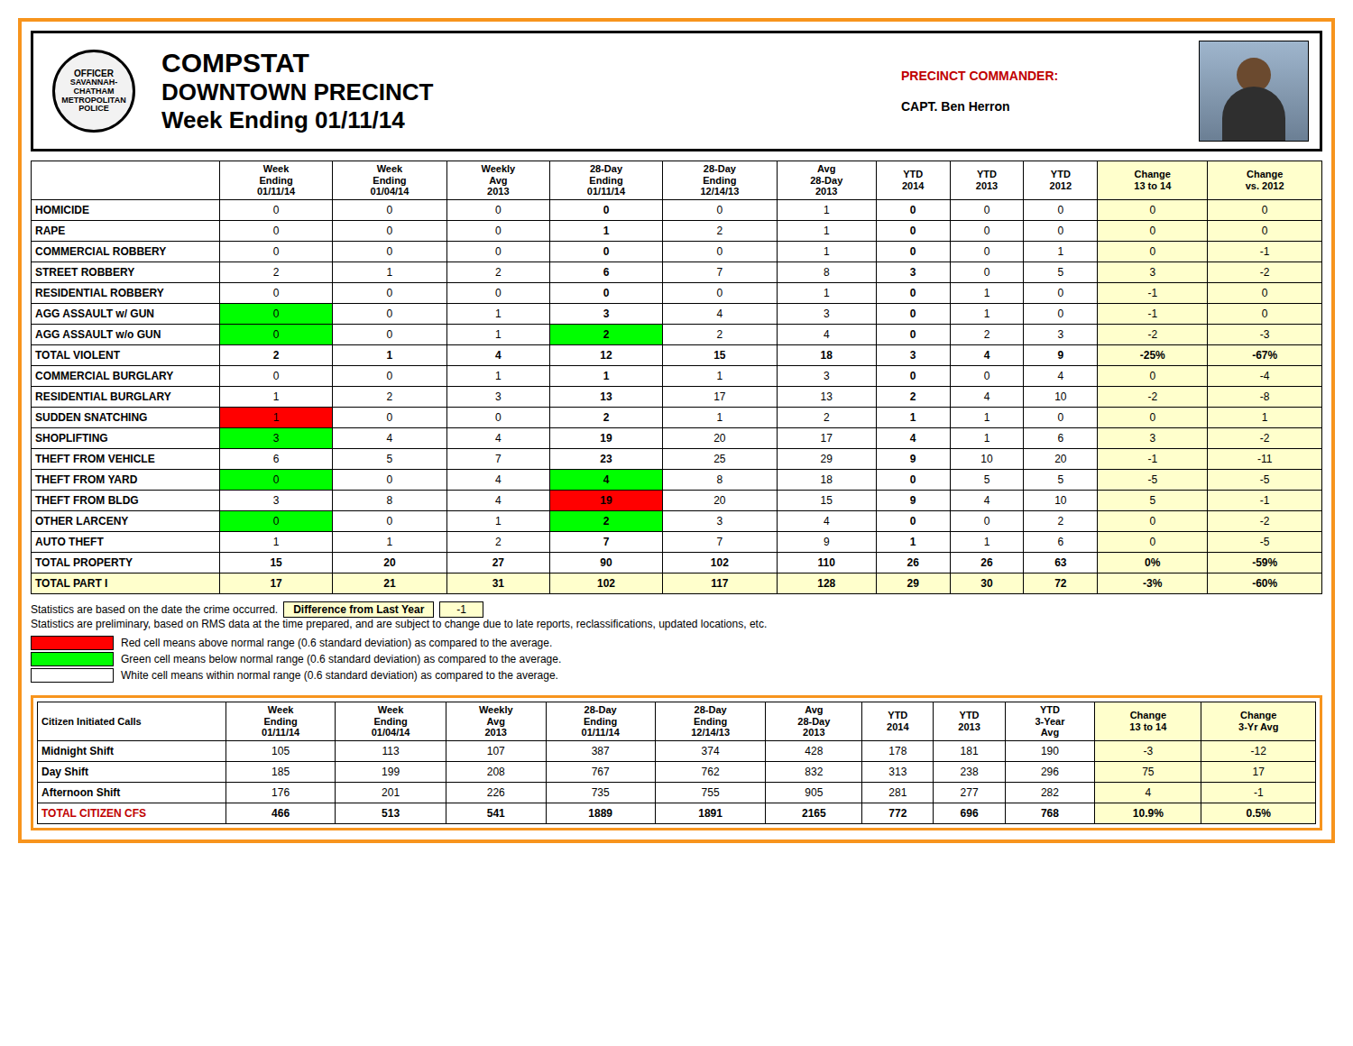OFFICER
SAVANNAH-CHATHAM
METROPOLITAN
POLICE
COMPSTAT
DOWNTOWN PRECINCT
Week Ending 01/11/14
PRECINCT COMMANDER:
CAPT. Ben Herron
| | Week Ending 01/11/14 | Week Ending 01/04/14 | Weekly Avg 2013 | 28-Day Ending 01/11/14 | 28-Day Ending 12/14/13 | Avg 28-Day 2013 | YTD 2014 | YTD 2013 | YTD 2012 | Change 13 to 14 | Change vs. 2012 |
| --- | --- | --- | --- | --- | --- | --- | --- | --- | --- | --- | --- |
| HOMICIDE | 0 | 0 | 0 | 0 | 0 | 1 | 0 | 0 | 0 | 0 | 0 |
| RAPE | 0 | 0 | 0 | 1 | 2 | 1 | 0 | 0 | 0 | 0 | 0 |
| COMMERCIAL ROBBERY | 0 | 0 | 0 | 0 | 0 | 1 | 0 | 0 | 1 | 0 | -1 |
| STREET ROBBERY | 2 | 1 | 2 | 6 | 7 | 8 | 3 | 0 | 5 | 3 | -2 |
| RESIDENTIAL ROBBERY | 0 | 0 | 0 | 0 | 0 | 1 | 0 | 1 | 0 | -1 | 0 |
| AGG ASSAULT w/ GUN | 0 | 0 | 1 | 3 | 4 | 3 | 0 | 1 | 0 | -1 | 0 |
| AGG ASSAULT w/o GUN | 0 | 0 | 1 | 2 | 2 | 4 | 0 | 2 | 3 | -2 | -3 |
| TOTAL VIOLENT | 2 | 1 | 4 | 12 | 15 | 18 | 3 | 4 | 9 | -25% | -67% |
| COMMERCIAL BURGLARY | 0 | 0 | 1 | 1 | 1 | 3 | 0 | 0 | 4 | 0 | -4 |
| RESIDENTIAL BURGLARY | 1 | 2 | 3 | 13 | 17 | 13 | 2 | 4 | 10 | -2 | -8 |
| SUDDEN SNATCHING | 1 | 0 | 0 | 2 | 1 | 2 | 1 | 1 | 0 | 0 | 1 |
| SHOPLIFTING | 3 | 4 | 4 | 19 | 20 | 17 | 4 | 1 | 6 | 3 | -2 |
| THEFT FROM VEHICLE | 6 | 5 | 7 | 23 | 25 | 29 | 9 | 10 | 20 | -1 | -11 |
| THEFT FROM YARD | 0 | 0 | 4 | 4 | 8 | 18 | 0 | 5 | 5 | -5 | -5 |
| THEFT FROM BLDG | 3 | 8 | 4 | 19 | 20 | 15 | 9 | 4 | 10 | 5 | -1 |
| OTHER LARCENY | 0 | 0 | 1 | 2 | 3 | 4 | 0 | 0 | 2 | 0 | -2 |
| AUTO THEFT | 1 | 1 | 2 | 7 | 7 | 9 | 1 | 1 | 6 | 0 | -5 |
| TOTAL PROPERTY | 15 | 20 | 27 | 90 | 102 | 110 | 26 | 26 | 63 | 0% | -59% |
| TOTAL PART I | 17 | 21 | 31 | 102 | 117 | 128 | 29 | 30 | 72 | -3% | -60% |
Statistics are based on the date the crime occurred. Difference from Last Year -1
Statistics are preliminary, based on RMS data at the time prepared, and are subject to change due to late reports, reclassifications, updated locations, etc.
Red cell means above normal range (0.6 standard deviation) as compared to the average.
Green cell means below normal range (0.6 standard deviation) as compared to the average.
White cell means within normal range (0.6 standard deviation) as compared to the average.
| Citizen Initiated Calls | Week Ending 01/11/14 | Week Ending 01/04/14 | Weekly Avg 2013 | 28-Day Ending 01/11/14 | 28-Day Ending 12/14/13 | Avg 28-Day 2013 | YTD 2014 | YTD 2013 | YTD 3-Year Avg | Change 13 to 14 | Change 3-Yr Avg |
| --- | --- | --- | --- | --- | --- | --- | --- | --- | --- | --- | --- |
| Midnight Shift | 105 | 113 | 107 | 387 | 374 | 428 | 178 | 181 | 190 | -3 | -12 |
| Day Shift | 185 | 199 | 208 | 767 | 762 | 832 | 313 | 238 | 296 | 75 | 17 |
| Afternoon Shift | 176 | 201 | 226 | 735 | 755 | 905 | 281 | 277 | 282 | 4 | -1 |
| TOTAL CITIZEN CFS | 466 | 513 | 541 | 1889 | 1891 | 2165 | 772 | 696 | 768 | 10.9% | 0.5% |